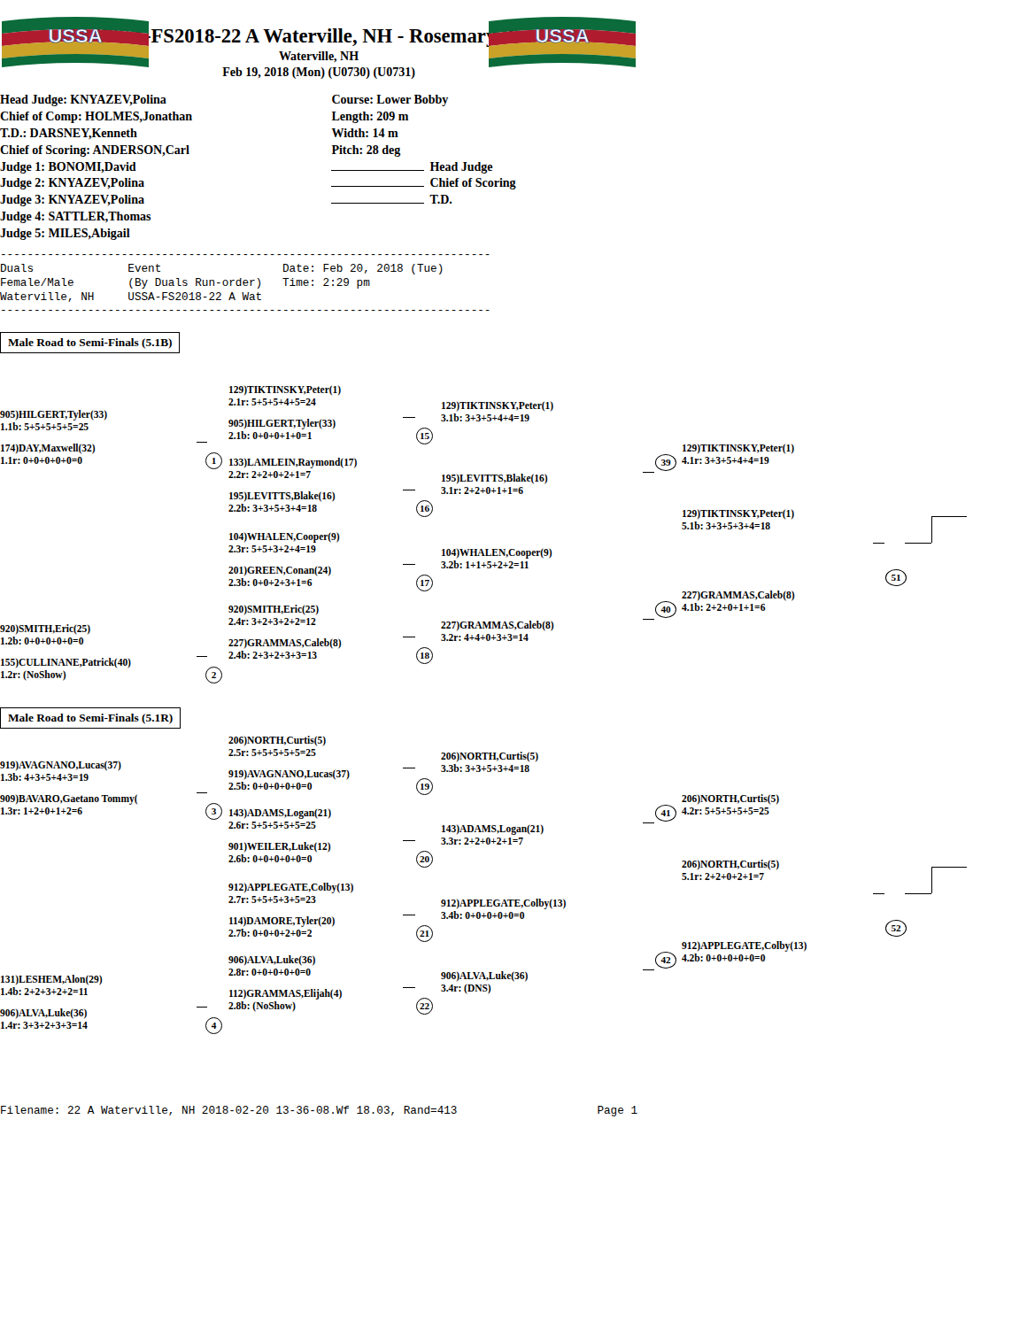USSA
USSA
USSA-FS2018-22 A Waterville, NH - Rosemary Bowl
Waterville, NH
Feb 19, 2018 (Mon) (U0730) (U0731)
| Head Judge: KNYAZEV,Polina | Course: Lower Bobby |
| Chief of Comp: HOLMES,Jonathan | Length: 209 m |
| T.D.: DARSNEY,Kenneth | Width: 14 m |
| Chief of Scoring: ANDERSON,Carl | Pitch: 28 deg |
| Judge 1: BONOMI,David | Head Judge |
| Judge 2: KNYAZEV,Polina | Chief of Scoring |
| Judge 3: KNYAZEV,Polina | T.D. |
| Judge 4: SATTLER,Thomas | |
| Judge 5: MILES,Abigail | |
-------------------------------------------------------------------------
Duals              Event                  Date: Feb 20, 2018 (Tue)
Female/Male        (By Duals Run-order)   Time: 2:29 pm
Waterville, NH     USSA-FS2018-22 A Wat
-------------------------------------------------------------------------
Male Road to Semi-Finals (5.1B)
905)HILGERT,Tyler(33) 1.1b: 5+5+5+5+5=25
174)DAY,Maxwell(32) 1.1r: 0+0+0+0+0=0
1
920)SMITH,Eric(25) 1.2b: 0+0+0+0+0=0
155)CULLINANE,Patrick(40) 1.2r: (NoShow)
2
129)TIKTINSKY,Peter(1) 2.1r: 5+5+5+4+5=24
905)HILGERT,Tyler(33) 2.1b: 0+0+0+1+0=1
15
133)LAMLEIN,Raymond(17) 2.2r: 2+2+0+2+1=7
195)LEVITTS,Blake(16) 2.2b: 3+3+5+3+4=18
16
104)WHALEN,Cooper(9) 2.3r: 5+5+3+2+4=19
201)GREEN,Conan(24) 2.3b: 0+0+2+3+1=6
17
920)SMITH,Eric(25) 2.4r: 3+2+3+2+2=12
227)GRAMMAS,Caleb(8) 2.4b: 2+3+2+3+3=13
18
129)TIKTINSKY,Peter(1) 3.1b: 3+3+5+4+4=19
195)LEVITTS,Blake(16) 3.1r: 2+2+0+1+1=6
39
104)WHALEN,Cooper(9) 3.2b: 1+1+5+2+2=11
227)GRAMMAS,Caleb(8) 3.2r: 4+4+0+3+3=14
40
129)TIKTINSKY,Peter(1) 4.1r: 3+3+5+4+4=19
129)TIKTINSKY,Peter(1) 5.1b: 3+3+5+3+4=18
227)GRAMMAS,Caleb(8) 4.1b: 2+2+0+1+1=6
51
Male Road to Semi-Finals (5.1R)
919)AVAGNANO,Lucas(37) 1.3b: 4+3+5+4+3=19
909)BAVARO,Gaetano Tommy( 1.3r: 1+2+0+1+2=6
3
131)LESHEM,Alon(29) 1.4b: 2+2+3+2+2=11
906)ALVA,Luke(36) 1.4r: 3+3+2+3+3=14
4
206)NORTH,Curtis(5) 2.5r: 5+5+5+5+5=25
919)AVAGNANO,Lucas(37) 2.5b: 0+0+0+0+0=0
19
143)ADAMS,Logan(21) 2.6r: 5+5+5+5+5=25
901)WEILER,Luke(12) 2.6b: 0+0+0+0+0=0
20
912)APPLEGATE,Colby(13) 2.7r: 5+5+5+3+5=23
114)DAMORE,Tyler(20) 2.7b: 0+0+0+2+0=2
21
906)ALVA,Luke(36) 2.8r: 0+0+0+0+0=0
112)GRAMMAS,Elijah(4) 2.8b: (NoShow)
22
206)NORTH,Curtis(5) 3.3b: 3+3+5+3+4=18
143)ADAMS,Logan(21) 3.3r: 2+2+0+2+1=7
41
912)APPLEGATE,Colby(13) 3.4b: 0+0+0+0+0=0
906)ALVA,Luke(36) 3.4r: (DNS)
42
206)NORTH,Curtis(5) 4.2r: 5+5+5+5+5=25
206)NORTH,Curtis(5) 5.1r: 2+2+0+2+1=7
912)APPLEGATE,Colby(13) 4.2b: 0+0+0+0+0=0
52
Filename: 22 A Waterville, NH 2018-02-20 13-36-08.Wf 18.03, Rand=413 Page 1